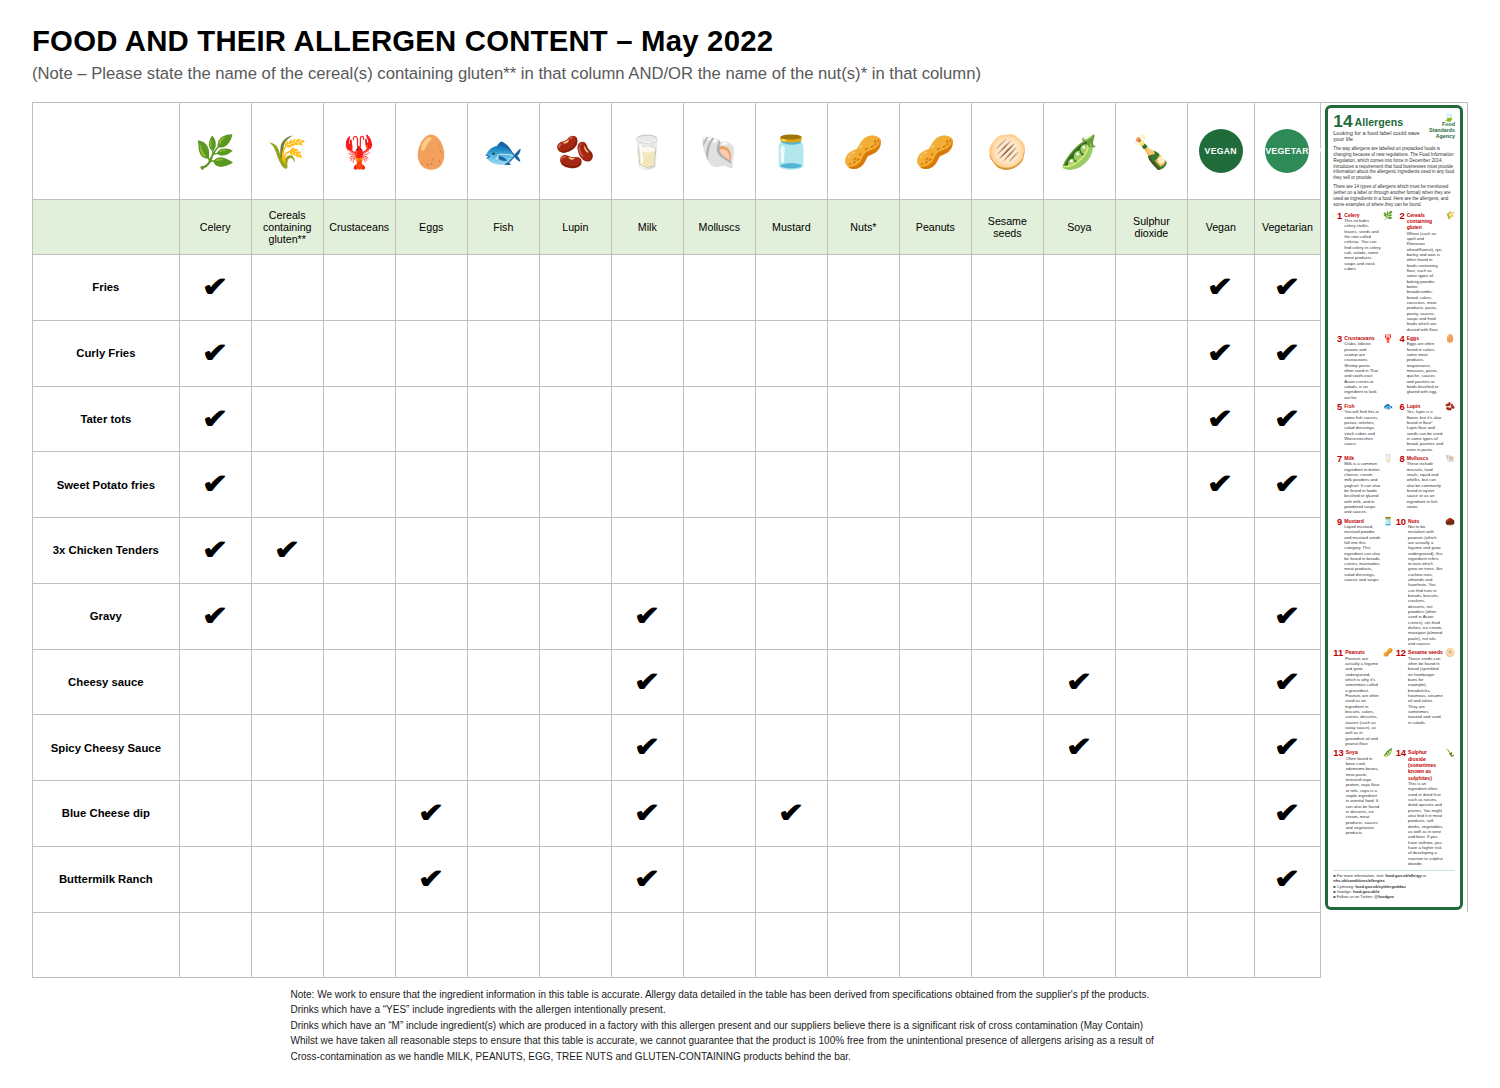FOOD AND THEIR ALLERGEN CONTENT – May 2022
(Note – Please state the name of the cereal(s) containing gluten** in that column AND/OR the name of the nut(s)* in that column)
| | 🌿 | 🌾 | 🦞 | 🥚 | 🐟 | 🫘 | 🥛 | 🐚 | 🫙 | 🥜 | 🥜 | 🫓 | 🫛 | 🍾 | VEGAN | VEGETARIAN | 14 Allergens Looking for a food label could save your life 🍃 Food Standards Agency The way allergens are labelled on prepacked foods is changing because of new regulations. The Food Information Regulation, which comes into force in December 2014, introduces a requirement that food businesses must provide information about the allergenic ingredients used in any food they sell or provide. There are 14 types of allergens which must be mentioned (either on a label or through another format) when they are used as ingredients in a food. Here are the allergens, and some examples of where they can be found. 1 Celery This includes celery stalks, leaves, seeds and the root called celeriac. You can find celery in celery salt, salads, some meat products, soups and stock cubes. 🌿 2 Cereals containing gluten Wheat (such as spelt and Khorasan wheat/Kamut), rye, barley and oats is often found in foods containing flour, such as some types of baking powder, batter, breadcrumbs, bread, cakes, couscous, meat products, pasta, pastry, sauces, soups and fried foods which are dusted with flour. 🌾 3 Crustaceans Crabs, lobster, prawns and scampi are crustaceans. Shrimp paste, often used in Thai and south-east Asian curries or salads, is an ingredient to look out for. 🦞 4 Eggs Eggs are often found in cakes, some meat products, mayonnaise, mousses, pasta, quiche, sauces and pastries or foods brushed or glazed with egg. 🥚 5 Fish You will find this in some fish sauces, pizzas, relishes, salad dressings, stock cubes and Worcestershire sauce. 🐟 6 Lupin Yes, lupin is a flower, but it's also found in flour! Lupin flour and seeds can be used in some types of bread, pastries and even in pasta. 🫘 7 Milk Milk is a common ingredient in butter, cheese, cream, milk powders and yoghurt. It can also be found in foods brushed or glazed with milk, and in powdered soups and sauces. 🥛 8 Molluscs These include mussels, land snails, squid and whelks, but can also be commonly found in oyster sauce or as an ingredient in fish stews. 🐚 9 Mustard Liquid mustard, mustard powder and mustard seeds fall into this category. This ingredient can also be found in breads, curries, marinades, meat products, salad dressings, sauces and soups. 🫙 10 Nuts Not to be mistaken with peanuts (which are actually a legume and grow underground), this ingredient refers to nuts which grow on trees, like cashew nuts, almonds and hazelnuts. You can find nuts in breads, biscuits, crackers, desserts, nut powders (often used in Asian curries), stir-fried dishes, ice cream, marzipan (almond paste), nut oils and sauces. 🌰 11 Peanuts Peanuts are actually a legume and grow underground, which is why it's sometimes called a groundnut. Peanuts are often used as an ingredient in biscuits, cakes, curries, desserts, sauces (such as satay sauce), as well as in groundnut oil and peanut flour. 🥜 12 Sesame seeds These seeds can often be found in bread (sprinkled on hamburger buns for example), breadsticks, houmous, sesame oil and tahini. They are sometimes toasted and used in salads. 🫓 13 Soya Often found in bean curd, edamame beans, miso paste, textured soya protein, soya flour or tofu, soya is a staple ingredient in oriental food. It can also be found in desserts, ice cream, meat products, sauces and vegetarian products. 🫛 14 Sulphur dioxide (sometimes known as sulphites) This is an ingredient often used in dried fruit such as raisins, dried apricots and prunes. You might also find it in meat products, soft drinks, vegetables as well as in wine and beer. If you have asthma, you have a higher risk of developing a reaction to sulphur dioxide. 🍾 ■ For more information, visit: food.gov.uk/allergy or nhs.uk/conditions/allergies ■ Cymraeg: food.gov.uk/cy/alergeddau ■ Gaeilge: food.gov.uk/ie ■ Follow us on Twitter: @foodgov |
| | Celery | Cereals containing gluten** | Crustaceans | Eggs | Fish | Lupin | Milk | Molluscs | Mustard | Nuts* | Peanuts | Sesame seeds | Soya | Sulphur dioxide | Vegan | Vegetarian |
| Fries | ✔ | | | | | | | | | | | | | | ✔ | ✔ |
| Curly Fries | ✔ | | | | | | | | | | | | | | ✔ | ✔ |
| Tater tots | ✔ | | | | | | | | | | | | | | ✔ | ✔ |
| Sweet Potato fries | ✔ | | | | | | | | | | | | | | ✔ | ✔ |
| 3x Chicken Tenders | ✔ | ✔ | | | | | | | | | | | | | | |
| Gravy | ✔ | | | | | | ✔ | | | | | | | | | ✔ |
| Cheesy sauce | | | | | | | ✔ | | | | | | ✔ | | | ✔ |
| Spicy Cheesy Sauce | | | | | | | ✔ | | | | | | ✔ | | | ✔ |
| Blue Cheese dip | | | | ✔ | | | ✔ | | ✔ | | | | | | | ✔ |
| Buttermilk Ranch | | | | ✔ | | | ✔ | | | | | | | | | ✔ |
Note: We work to ensure that the ingredient information in this table is accurate. Allergy data detailed in the table has been derived from specifications obtained from the supplier's pf the products.
Drinks which have a “YES” include ingredients with the allergen intentionally present.
Drinks which have an “M” include ingredient(s) which are produced in a factory with this allergen present and our suppliers believe there is a significant risk of cross contamination (May Contain)
Whilst we have taken all reasonable steps to ensure that this table is accurate, we cannot guarantee that the product is 100% free from the unintentional presence of allergens arising as a result of
Cross-contamination as we handle MILK, PEANUTS, EGG, TREE NUTS and GLUTEN-CONTAINING products behind the bar.